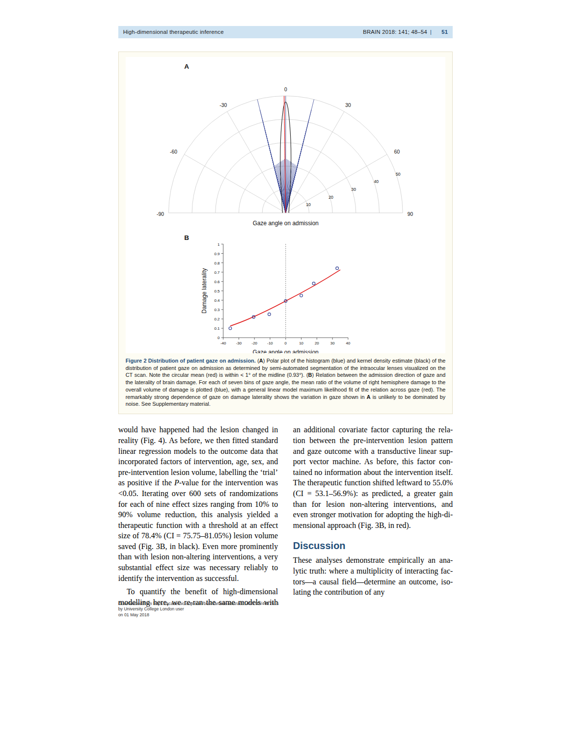High-dimensional therapeutic inference
BRAIN 2018: 141; 48–54|51
A 0 -30 30 -60 60 -90 90 10 20 30 40 50 Gaze angle on admission B 0 0.1 0.2 0.3 0.4 0.5 0.6 0.7 0.8 0.9 1 -40 -30 -20 -10 0 10 20 30 40 Gaze angle on admission Damage laterality
Figure 2 Distribution of patient gaze on admission. (A) Polar plot of the histogram (blue) and kernel density estimate (black) of the distribution of patient gaze on admission as determined by semi-automated segmentation of the intraocular lenses visualized on the CT scan. Note the circular mean (red) is within < 1° of the midline (0.93°). (B) Relation between the admission direction of gaze and the laterality of brain damage. For each of seven bins of gaze angle, the mean ratio of the volume of right hemisphere damage to the overall volume of damage is plotted (blue), with a general linear model maximum likelihood fit of the relation across gaze (red). The remarkably strong dependence of gaze on damage laterality shows the variation in gaze shown in A is unlikely to be dominated by noise. See Supplementary material.
would have happened had the lesion changed in reality (Fig. 4). As before, we then fitted standard linear regression models to the outcome data that incorporated factors of intervention, age, sex, and pre-intervention lesion volume, labelling the ‘trial’ as positive if the P-value for the intervention was <0.05. Iterating over 600 sets of randomizations for each of nine effect sizes ranging from 10% to 90% volume reduction, this analysis yielded a therapeutic function with a threshold at an effect size of 78.4% (CI = 75.75–81.05%) lesion volume saved (Fig. 3B, in black). Even more prominently than with lesion non-altering interventions, a very substantial effect size was necessary reliably to identify the intervention as successful.
To quantify the benefit of high-dimensional modelling here, we re-ran the same models with an additional covariate factor capturing the relation between the pre-intervention lesion pattern and gaze outcome with a transductive linear support vector machine. As before, this factor contained no information about the intervention itself. The therapeutic function shifted leftward to 55.0% (CI = 53.1–56.9%): as predicted, a greater gain than for lesion non-altering interventions, and even stronger motivation for adopting the high-dimensional approach (Fig. 3B, in red).
Discussion
These analyses demonstrate empirically an analytic truth: where a multiplicity of interacting factors—a causal field—determine an outcome, isolating the contribution of any
Downloaded from https://academic.oup.com/brain/article-abstract/141/1/48/4627915
by University College London user
on 01 May 2018